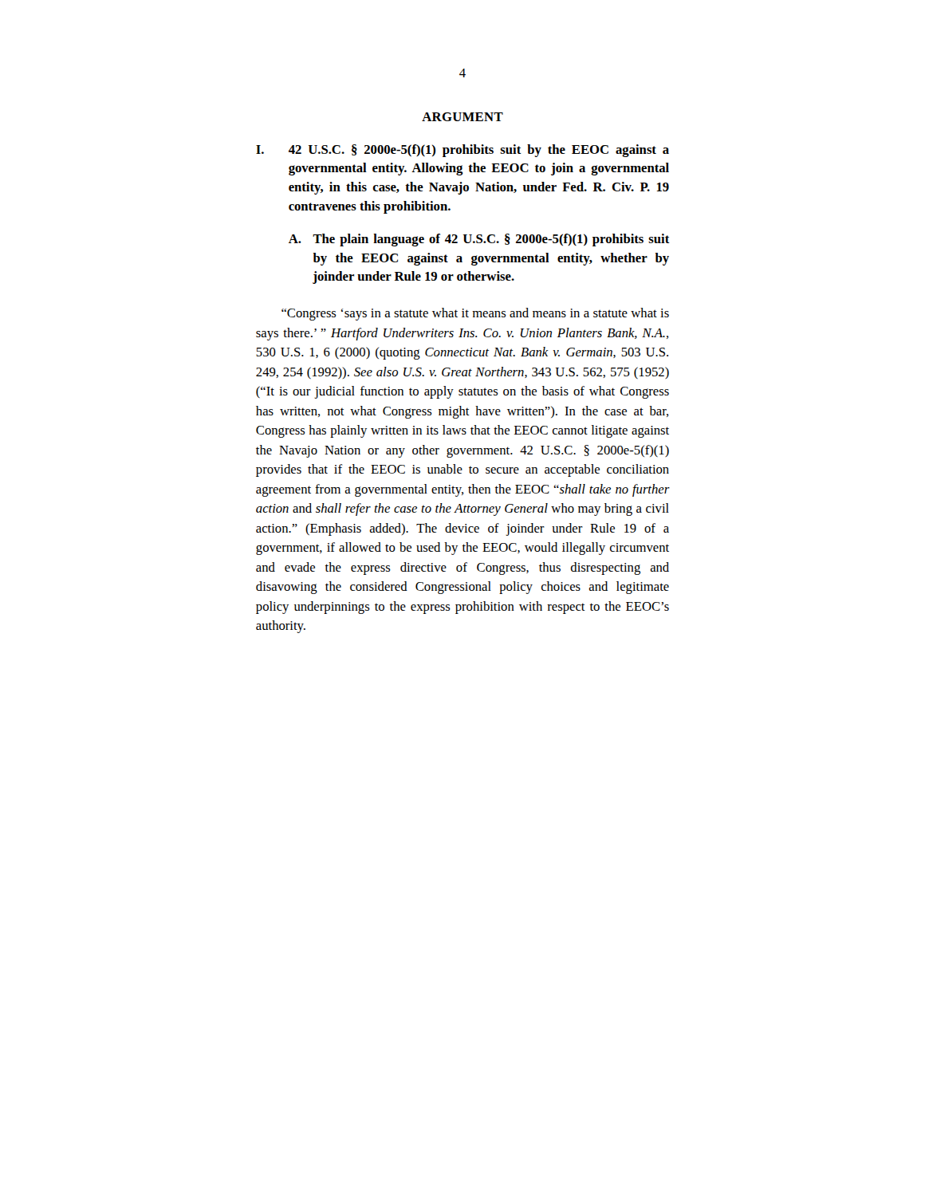4
ARGUMENT
I.
42 U.S.C. § 2000e-5(f)(1) prohibits suit by the EEOC against a governmental entity. Allowing the EEOC to join a governmental entity, in this case, the Navajo Nation, under Fed. R. Civ. P. 19 contravenes this prohibition.
A.
The plain language of 42 U.S.C. § 2000e-5(f)(1) prohibits suit by the EEOC against a governmental entity, whether by joinder under Rule 19 or otherwise.
“Congress ‘says in a statute what it means and means in a statute what is says there.’ ” Hartford Underwriters Ins. Co. v. Union Planters Bank, N.A., 530 U.S. 1, 6 (2000) (quoting Connecticut Nat. Bank v. Germain, 503 U.S. 249, 254 (1992)). See also U.S. v. Great Northern, 343 U.S. 562, 575 (1952) (“It is our judicial function to apply statutes on the basis of what Congress has written, not what Congress might have written”). In the case at bar, Congress has plainly written in its laws that the EEOC cannot litigate against the Navajo Nation or any other government. 42 U.S.C. § 2000e-5(f)(1) provides that if the EEOC is unable to secure an acceptable conciliation agreement from a governmental entity, then the EEOC “shall take no further action and shall refer the case to the Attorney General who may bring a civil action.” (Emphasis added). The device of joinder under Rule 19 of a government, if allowed to be used by the EEOC, would illegally circumvent and evade the express directive of Congress, thus disrespecting and disavowing the considered Congressional policy choices and legitimate policy underpinnings to the express prohibition with respect to the EEOC’s authority.